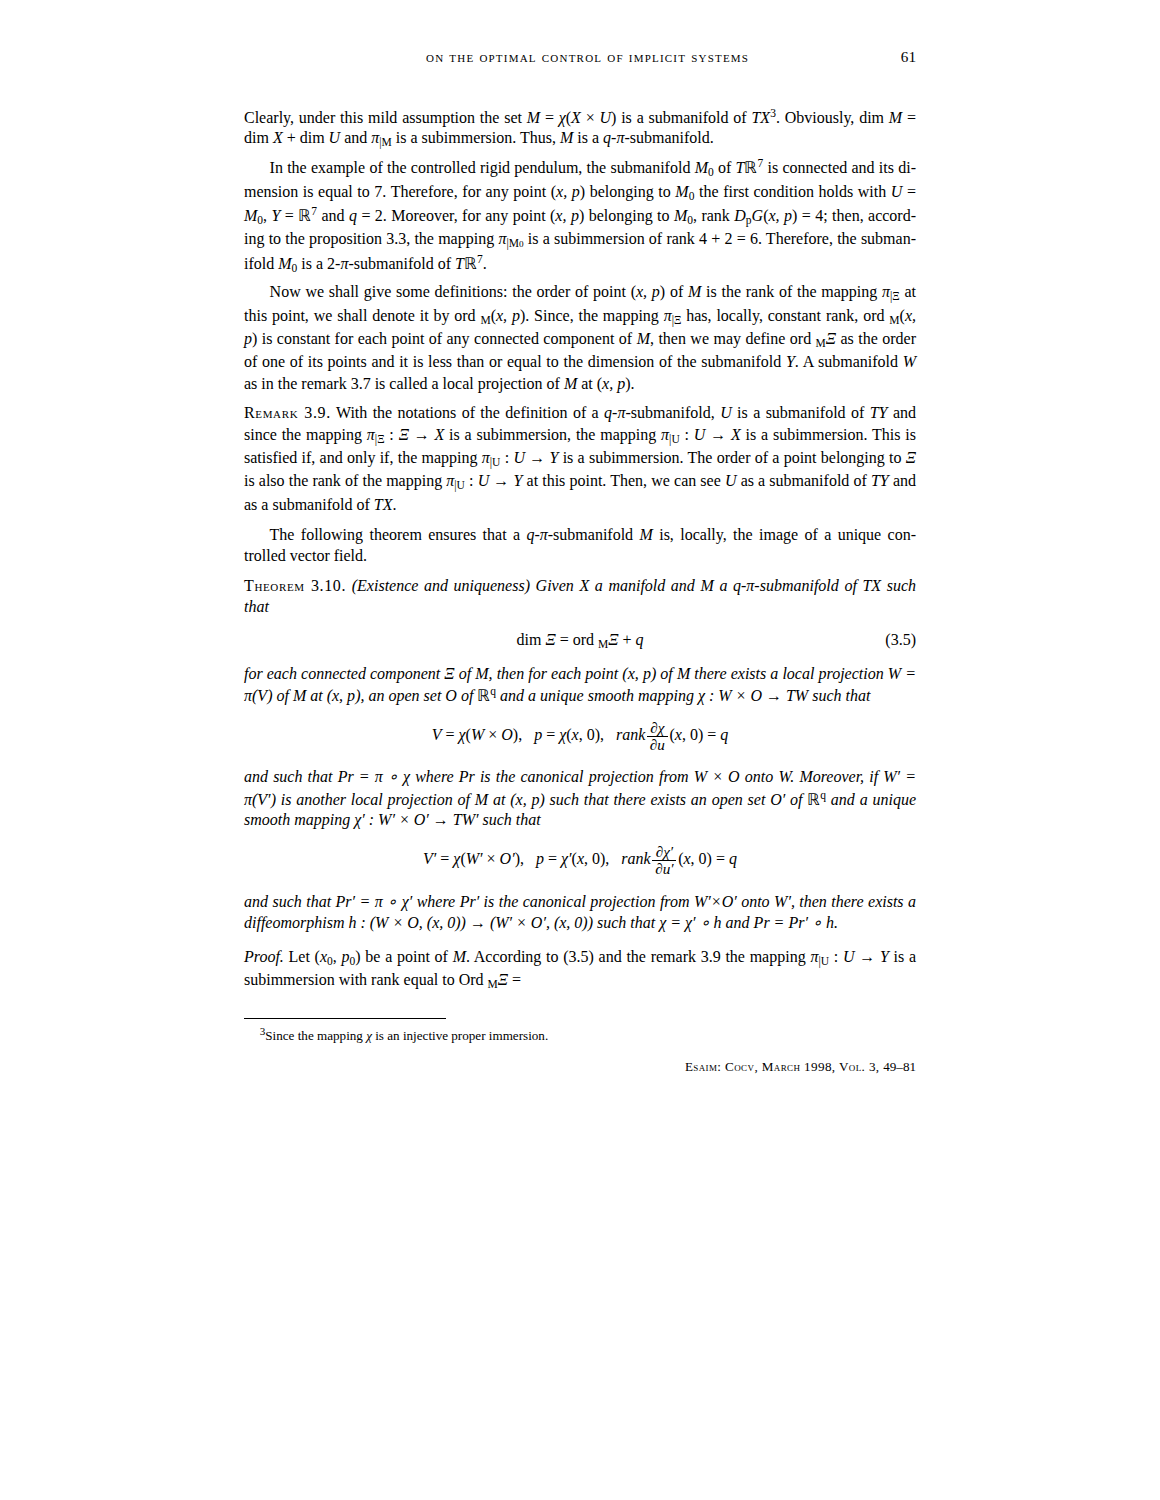on the optimal control of implicit systems 61
Clearly, under this mild assumption the set M = χ(X × U) is a submanifold of TX 3. Obviously, dim M = dim X + dim U and π|M is a subimmersion. Thus, M is a q-π-submanifold.
In the example of the controlled rigid pendulum, the submanifold M 0 of Tℝ 7 is connected and its dimension is equal to 7. Therefore, for any point (x, p) belonging to M 0 the first condition holds with U = M 0, Y = ℝ 7 and q = 2. Moreover, for any point (x, p) belonging to M 0, rank Dp G(x, p) = 4; then, according to the proposition 3.3, the mapping π|M0 is a subimmersion of rank 4 + 2 = 6. Therefore, the submanifold M 0 is a 2-π-submanifold of Tℝ 7.
Now we shall give some definitions: the order of point (x, p) of M is the rank of the mapping π|Ξ at this point, we shall denote it by ord M(x, p). Since, the mapping π|Ξ has, locally, constant rank, ord M(x, p) is constant for each point of any connected component of M, then we may define ord MΞ as the order of one of its points and it is less than or equal to the dimension of the submanifold Y. A submanifold W as in the remark 3.7 is called a local projection of M at (x, p).
Remark 3.9. With the notations of the definition of a q-π-submanifold, U is a submanifold of TY and since the mapping π|Ξ : Ξ → X is a subimmersion, the mapping π|U : U → X is a subimmersion. This is satisfied if, and only if, the mapping π|U : U → Y is a subimmersion. The order of a point belonging to Ξ is also the rank of the mapping π|U : U → Y at this point. Then, we can see U as a submanifold of TY and as a submanifold of TX.
The following theorem ensures that a q-π-submanifold M is, locally, the image of a unique controlled vector field.
Theorem 3.10. (Existence and uniqueness) Given X a manifold and M a q-π-submanifold of TX such that
dim Ξ = ord MΞ + q (3.5)
for each connected component Ξ of M, then for each point (x, p) of M there exists a local projection W = π(V) of M at (x, p), an open set O of ℝq and a unique smooth mapping χ : W × O → TW such that
V = χ(W × O), p = χ(x, 0), rank∂χ∂u(x, 0) = q
and such that Pr = π ∘ χ where Pr is the canonical projection from W × O onto W. Moreover, if W′ = π(V′) is another local projection of M at (x, p) such that there exists an open set O′ of ℝq and a unique smooth mapping χ′ : W′ × O′ → TW′ such that
V′ = χ(W′ × O′), p = χ′(x, 0), rank∂χ′∂u′(x, 0) = q
and such that Pr′ = π ∘ χ′ where Pr′ is the canonical projection from W′×O′ onto W′, then there exists a diffeomorphism h : (W × O, (x, 0)) → (W′ × O′, (x, 0)) such that χ = χ′ ∘ h and Pr = Pr′ ∘ h.
Proof. Let (x 0, p 0) be a point of M. According to (3.5) and the remark 3.9 the mapping π|U : U → Y is a subimmersion with rank equal to Ord MΞ =
3Since the mapping χ is an injective proper immersion.
Esaim: Cocv, March 1998, Vol. 3, 49–81